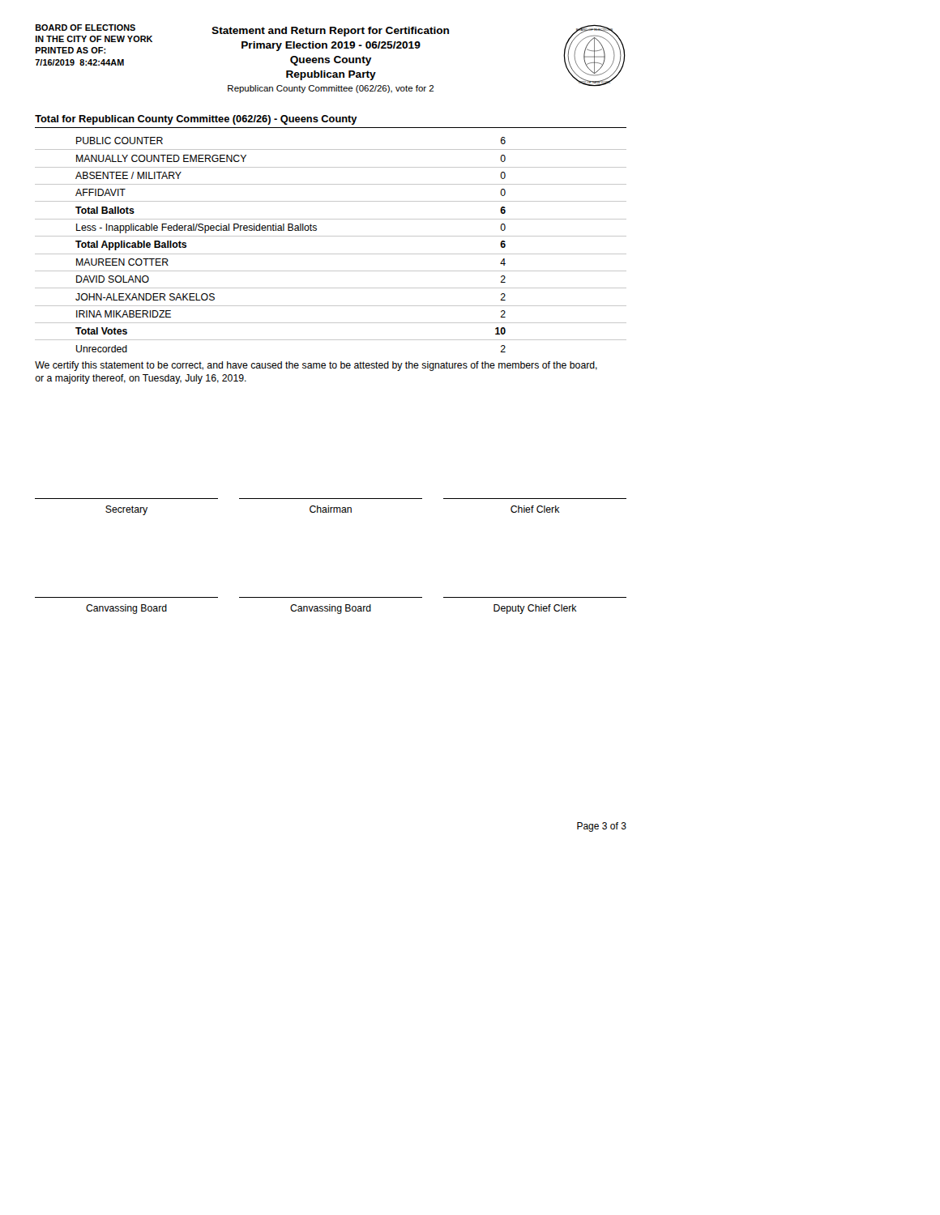BOARD OF ELECTIONS
IN THE CITY OF NEW YORK
PRINTED AS OF:
7/16/2019 8:42:44AM
Statement and Return Report for Certification
Primary Election 2019 - 06/25/2019
Queens County
Republican Party
Republican County Committee (062/26), vote for 2
BOARD OF ELECTIONS CITY OF NEW YORK
Total for Republican County Committee (062/26) - Queens County
| PUBLIC COUNTER | 6 |
| MANUALLY COUNTED EMERGENCY | 0 |
| ABSENTEE / MILITARY | 0 |
| AFFIDAVIT | 0 |
| Total Ballots | 6 |
| Less - Inapplicable Federal/Special Presidential Ballots | 0 |
| Total Applicable Ballots | 6 |
| MAUREEN COTTER | 4 |
| DAVID SOLANO | 2 |
| JOHN-ALEXANDER SAKELOS | 2 |
| IRINA MIKABERIDZE | 2 |
| Total Votes | 10 |
| Unrecorded | 2 |
We certify this statement to be correct, and have caused the same to be attested by the signatures of the members of the board,
or a majority thereof, on Tuesday, July 16, 2019.
Secretary
Chairman
Chief Clerk
Canvassing Board
Canvassing Board
Deputy Chief Clerk
Page 3 of 3